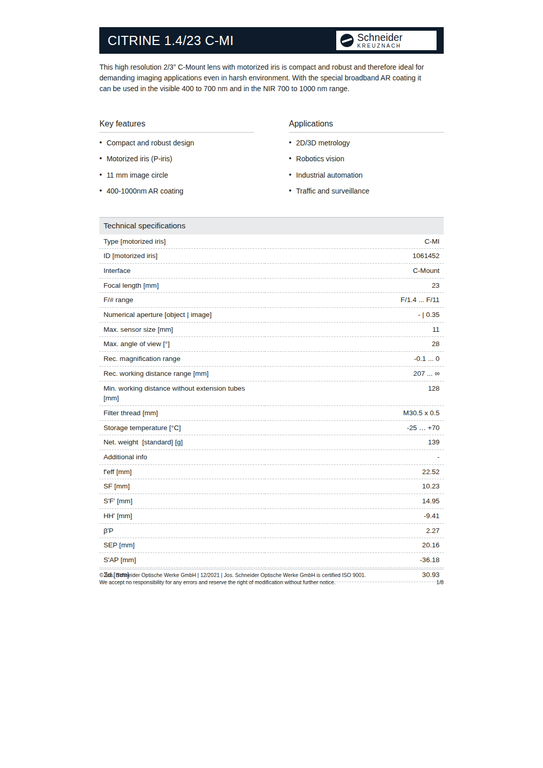CITRINE 1.4/23 C-MI
Schneider
KREUZNACH
This high resolution 2/3” C-Mount lens with motorized iris is compact and robust and therefore ideal for demanding imaging applications even in harsh environment. With the special broadband AR coating it can be used in the visible 400 to 700 nm and in the NIR 700 to 1000 nm range.
Key features
Compact and robust design
Motorized iris (P-iris)
11 mm image circle
400-1000nm AR coating
Applications
2D/3D metrology
Robotics vision
Industrial automation
Traffic and surveillance
Technical specifications
| Type [motorized iris] | C-MI |
| ID [motorized iris] | 1061452 |
| Interface | C-Mount |
| Focal length [mm] | 23 |
| F/# range | F/1.4 ... F/11 |
| Numerical aperture [object / image] | - / 0.35 |
| Max. sensor size [mm] | 11 |
| Max. angle of view [°] | 28 |
| Rec. magnification range | -0.1 ... 0 |
| Rec. working distance range [mm] | 207 ... ∞ |
| Min. working distance without extension tubes [mm] | 128 |
| Filter thread [mm] | M30.5 x 0.5 |
| Storage temperature [°C] | -25 … +70 |
| Net. weight [standard] [g] | 139 |
| Additional info | - |
| f'eff [mm] | 22.52 |
| SF [mm] | 10.23 |
| S'F' [mm] | 14.95 |
| HH' [mm] | -9.41 |
| β'P | 2.27 |
| SEP [mm] | 20.16 |
| S'AP [mm] | -36.18 |
| Σd [mm] | 30.93 |
© Jos. Schneider Optische Werke GmbH | 12/2021 | Jos. Schneider Optische Werke GmbH is certified ISO 9001.
We accept no responsibility for any errors and reserve the right of modification without further notice.
1/8